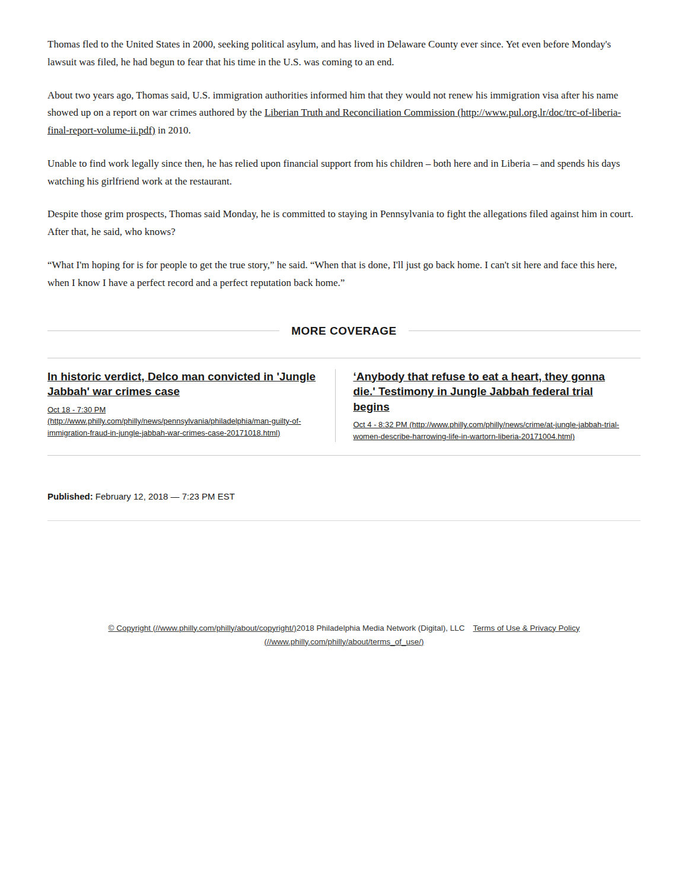Thomas fled to the United States in 2000, seeking political asylum, and has lived in Delaware County ever since. Yet even before Monday's lawsuit was filed, he had begun to fear that his time in the U.S. was coming to an end.
About two years ago, Thomas said, U.S. immigration authorities informed him that they would not renew his immigration visa after his name showed up on a report on war crimes authored by the Liberian Truth and Reconciliation Commission (http://www.pul.org.lr/doc/trc-of-liberia-final-report-volume-ii.pdf) in 2010.
Unable to find work legally since then, he has relied upon financial support from his children – both here and in Liberia – and spends his days watching his girlfriend work at the restaurant.
Despite those grim prospects, Thomas said Monday, he is committed to staying in Pennsylvania to fight the allegations filed against him in court. After that, he said, who knows?
“What I'm hoping for is for people to get the true story,” he said. “When that is done, I'll just go back home. I can't sit here and face this here, when I know I have a perfect record and a perfect reputation back home.”
MORE COVERAGE
In historic verdict, Delco man convicted in 'Jungle Jabbah' war crimes case
Oct 18 - 7:30 PM (http://www.philly.com/philly/news/pennsylvania/philadelphia/man-guilty-of-immigration-fraud-in-jungle-jabbah-war-crimes-case-20171018.html)
‘Anybody that refuse to eat a heart, they gonna die.' Testimony in Jungle Jabbah federal trial begins
Oct 4 - 8:32 PM (http://www.philly.com/philly/news/crime/at-jungle-jabbah-trial-women-describe-harrowing-life-in-wartorn-liberia-20171004.html)
Published: February 12, 2018 — 7:23 PM EST
© Copyright (//www.philly.com/philly/about/copyright/) 2018 Philadelphia Media Network (Digital), LLC Terms of Use & Privacy Policy (//www.philly.com/philly/about/terms_of_use/)